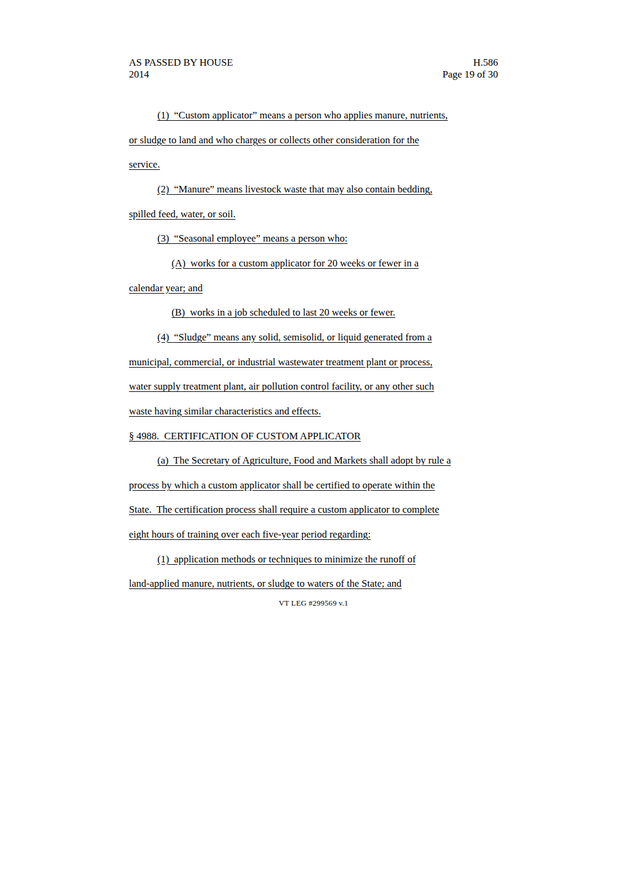AS PASSED BY HOUSE 2014
H.586 Page 19 of 30
(1) “Custom applicator” means a person who applies manure, nutrients,
or sludge to land and who charges or collects other consideration for the
service.
(2) “Manure” means livestock waste that may also contain bedding,
spilled feed, water, or soil.
(3) “Seasonal employee” means a person who:
(A) works for a custom applicator for 20 weeks or fewer in a
calendar year; and
(B) works in a job scheduled to last 20 weeks or fewer.
(4) “Sludge” means any solid, semisolid, or liquid generated from a
municipal, commercial, or industrial wastewater treatment plant or process,
water supply treatment plant, air pollution control facility, or any other such
waste having similar characteristics and effects.
§ 4988. CERTIFICATION OF CUSTOM APPLICATOR
(a) The Secretary of Agriculture, Food and Markets shall adopt by rule a
process by which a custom applicator shall be certified to operate within the
State. The certification process shall require a custom applicator to complete
eight hours of training over each five-year period regarding:
(1) application methods or techniques to minimize the runoff of
land-applied manure, nutrients, or sludge to waters of the State; and
VT LEG #299569 v.1